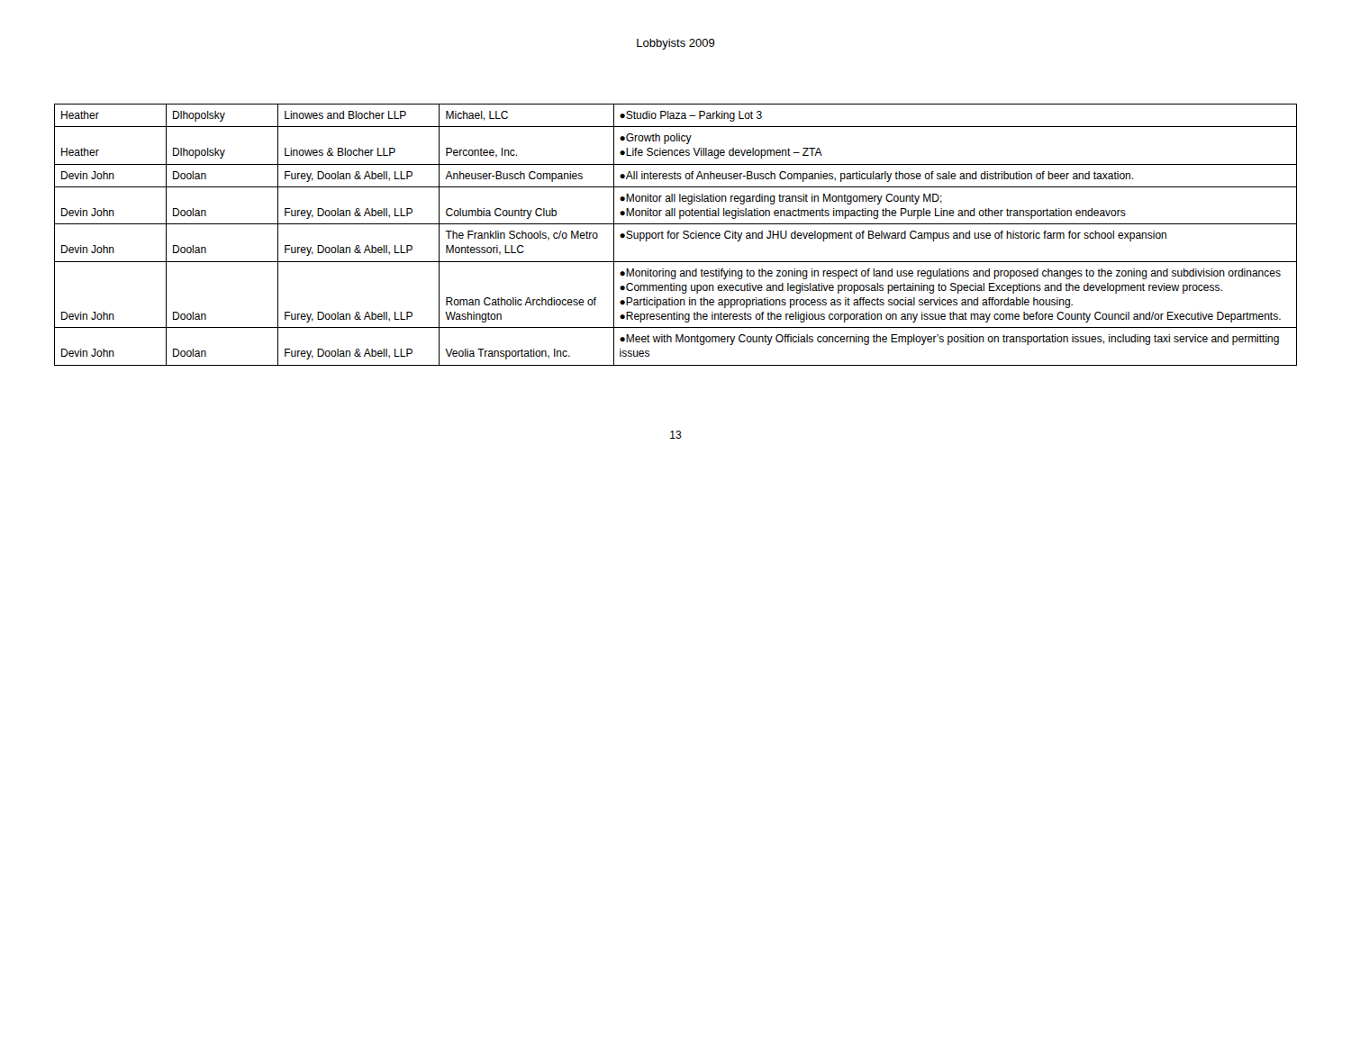Lobbyists 2009
| Heather | Dlhopolsky | Linowes and Blocher LLP | Michael, LLC | ●Studio Plaza – Parking Lot 3 |
| Heather | Dlhopolsky | Linowes & Blocher LLP | Percontee, Inc. | ●Growth policy ●Life Sciences Village development – ZTA |
| Devin John | Doolan | Furey, Doolan & Abell, LLP | Anheuser-Busch Companies | ●All interests of Anheuser-Busch Companies, particularly those of sale and distribution of beer and taxation. |
| Devin John | Doolan | Furey, Doolan & Abell, LLP | Columbia Country Club | ●Monitor all legislation regarding transit in Montgomery County MD; ●Monitor all potential legislation enactments impacting the Purple Line and other transportation endeavors |
| Devin John | Doolan | Furey, Doolan & Abell, LLP | The Franklin Schools, c/o Metro Montessori, LLC | ●Support for Science City and JHU development of Belward Campus and use of historic farm for school expansion |
| Devin John | Doolan | Furey, Doolan & Abell, LLP | Roman Catholic Archdiocese of Washington | ●Monitoring and testifying to the zoning in respect of land use regulations and proposed changes to the zoning and subdivision ordinances ●Commenting upon executive and legislative proposals pertaining to Special Exceptions and the development review process. ●Participation in the appropriations process as it affects social services and affordable housing. ●Representing the interests of the religious corporation on any issue that may come before County Council and/or Executive Departments. |
| Devin John | Doolan | Furey, Doolan & Abell, LLP | Veolia Transportation, Inc. | ●Meet with Montgomery County Officials concerning the Employer’s position on transportation issues, including taxi service and permitting issues |
13